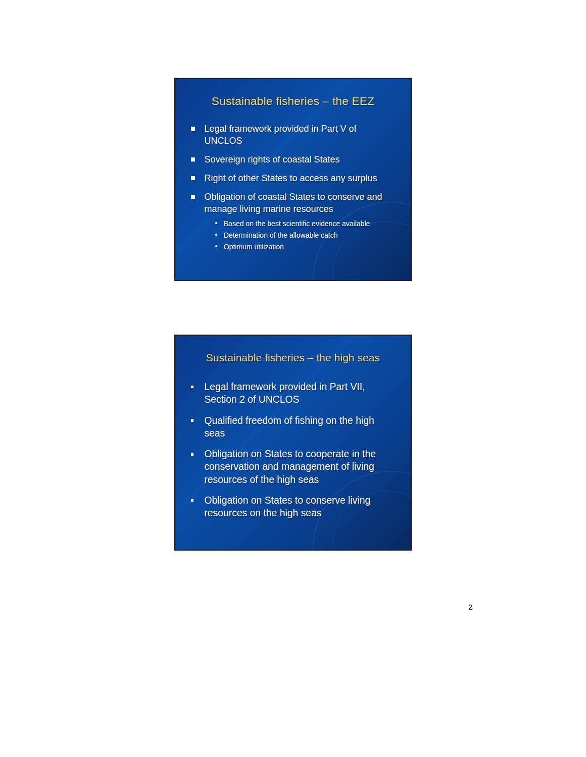Sustainable fisheries – the EEZ
Legal framework provided in Part V of UNCLOS
Sovereign rights of coastal States
Right of other States to access any surplus
Obligation of coastal States to conserve and manage living marine resources
Based on the best scientific evidence available
Determination of the allowable catch
Optimum utilization
Sustainable fisheries – the high seas
Legal framework provided in Part VII, Section 2 of UNCLOS
Qualified freedom of fishing on the high seas
Obligation on States to cooperate in the conservation and management of living resources of the high seas
Obligation on States to conserve living resources on the high seas
2